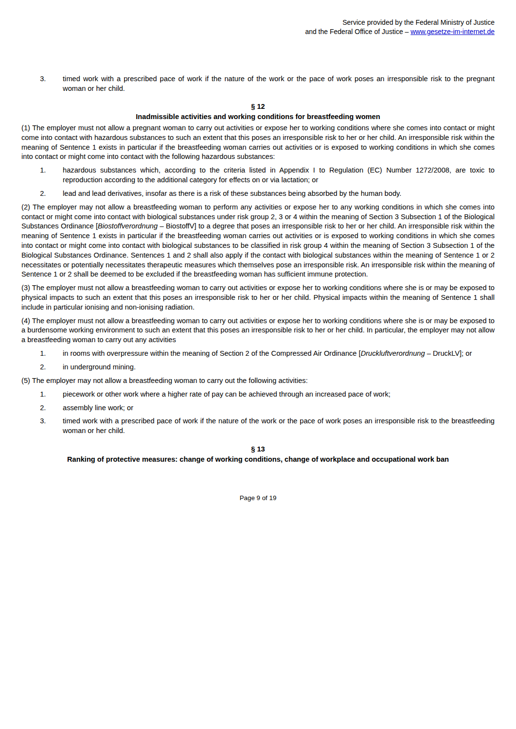Service provided by the Federal Ministry of Justice
and the Federal Office of Justice – www.gesetze-im-internet.de
3.
timed work with a prescribed pace of work if the nature of the work or the pace of work poses an irresponsible risk to the pregnant woman or her child.
§ 12
Inadmissible activities and working conditions for breastfeeding women
(1) The employer must not allow a pregnant woman to carry out activities or expose her to working conditions where she comes into contact or might come into contact with hazardous substances to such an extent that this poses an irresponsible risk to her or her child. An irresponsible risk within the meaning of Sentence 1 exists in particular if the breastfeeding woman carries out activities or is exposed to working conditions in which she comes into contact or might come into contact with the following hazardous substances:
1.
hazardous substances which, according to the criteria listed in Appendix I to Regulation (EC) Number 1272/2008, are toxic to reproduction according to the additional category for effects on or via lactation; or
2.
lead and lead derivatives, insofar as there is a risk of these substances being absorbed by the human body.
(2) The employer may not allow a breastfeeding woman to perform any activities or expose her to any working conditions in which she comes into contact or might come into contact with biological substances under risk group 2, 3 or 4 within the meaning of Section 3 Subsection 1 of the Biological Substances Ordinance [Biostoffverordnung – BiostoffV] to a degree that poses an irresponsible risk to her or her child. An irresponsible risk within the meaning of Sentence 1 exists in particular if the breastfeeding woman carries out activities or is exposed to working conditions in which she comes into contact or might come into contact with biological substances to be classified in risk group 4 within the meaning of Section 3 Subsection 1 of the Biological Substances Ordinance. Sentences 1 and 2 shall also apply if the contact with biological substances within the meaning of Sentence 1 or 2 necessitates or potentially necessitates therapeutic measures which themselves pose an irresponsible risk. An irresponsible risk within the meaning of Sentence 1 or 2 shall be deemed to be excluded if the breastfeeding woman has sufficient immune protection.
(3) The employer must not allow a breastfeeding woman to carry out activities or expose her to working conditions where she is or may be exposed to physical impacts to such an extent that this poses an irresponsible risk to her or her child. Physical impacts within the meaning of Sentence 1 shall include in particular ionising and non-ionising radiation.
(4) The employer must not allow a breastfeeding woman to carry out activities or expose her to working conditions where she is or may be exposed to a burdensome working environment to such an extent that this poses an irresponsible risk to her or her child. In particular, the employer may not allow a breastfeeding woman to carry out any activities
1.
in rooms with overpressure within the meaning of Section 2 of the Compressed Air Ordinance [Druckluftverordnung – DruckLV]; or
2.
in underground mining.
(5) The employer may not allow a breastfeeding woman to carry out the following activities:
1.
piecework or other work where a higher rate of pay can be achieved through an increased pace of work;
2.
assembly line work; or
3.
timed work with a prescribed pace of work if the nature of the work or the pace of work poses an irresponsible risk to the breastfeeding woman or her child.
§ 13
Ranking of protective measures: change of working conditions, change of workplace and occupational work ban
Page 9 of 19